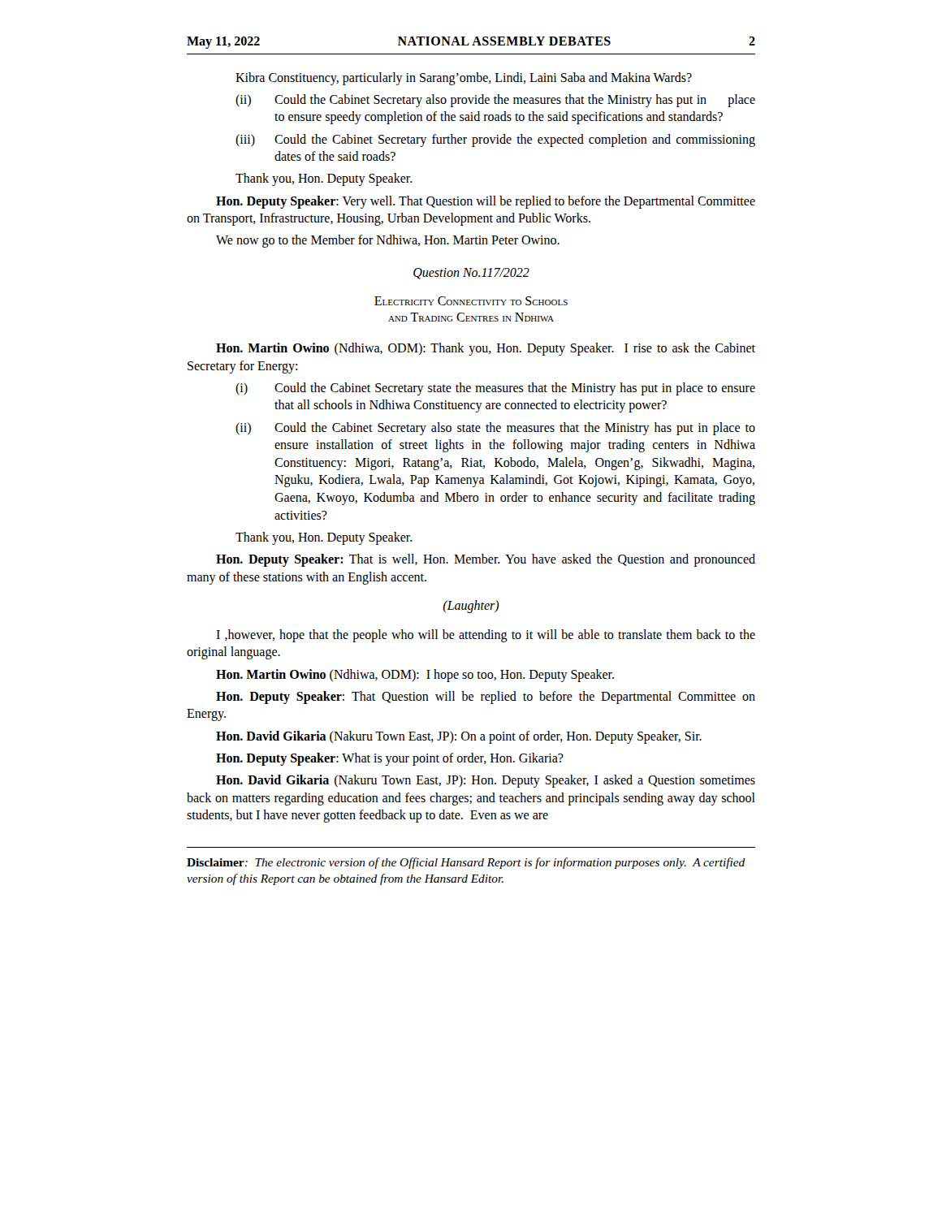May 11, 2022 NATIONAL ASSEMBLY DEBATES 2
Kibra Constituency, particularly in Sarang’ombe, Lindi, Laini Saba and Makina Wards?
(ii) Could the Cabinet Secretary also provide the measures that the Ministry has put in place to ensure speedy completion of the said roads to the said specifications and standards?
(iii) Could the Cabinet Secretary further provide the expected completion and commissioning dates of the said roads?
Thank you, Hon. Deputy Speaker.
Hon. Deputy Speaker: Very well. That Question will be replied to before the Departmental Committee on Transport, Infrastructure, Housing, Urban Development and Public Works.
We now go to the Member for Ndhiwa, Hon. Martin Peter Owino.
Question No.117/2022
Electricity Connectivity to Schools
and Trading Centres in Ndhiwa
Hon. Martin Owino (Ndhiwa, ODM): Thank you, Hon. Deputy Speaker. I rise to ask the Cabinet Secretary for Energy:
(i) Could the Cabinet Secretary state the measures that the Ministry has put in place to ensure that all schools in Ndhiwa Constituency are connected to electricity power?
(ii) Could the Cabinet Secretary also state the measures that the Ministry has put in place to ensure installation of street lights in the following major trading centers in Ndhiwa Constituency: Migori, Ratang’a, Riat, Kobodo, Malela, Ongen’g, Sikwadhi, Magina, Nguku, Kodiera, Lwala, Pap Kamenya Kalamindi, Got Kojowi, Kipingi, Kamata, Goyo, Gaena, Kwoyo, Kodumba and Mbero in order to enhance security and facilitate trading activities?
Thank you, Hon. Deputy Speaker.
Hon. Deputy Speaker: That is well, Hon. Member. You have asked the Question and pronounced many of these stations with an English accent.
(Laughter)
I ,however, hope that the people who will be attending to it will be able to translate them back to the original language.
Hon. Martin Owino (Ndhiwa, ODM): I hope so too, Hon. Deputy Speaker.
Hon. Deputy Speaker: That Question will be replied to before the Departmental Committee on Energy.
Hon. David Gikaria (Nakuru Town East, JP): On a point of order, Hon. Deputy Speaker, Sir.
Hon. Deputy Speaker: What is your point of order, Hon. Gikaria?
Hon. David Gikaria (Nakuru Town East, JP): Hon. Deputy Speaker, I asked a Question sometimes back on matters regarding education and fees charges; and teachers and principals sending away day school students, but I have never gotten feedback up to date. Even as we are
Disclaimer: The electronic version of the Official Hansard Report is for information purposes only. A certified version of this Report can be obtained from the Hansard Editor.